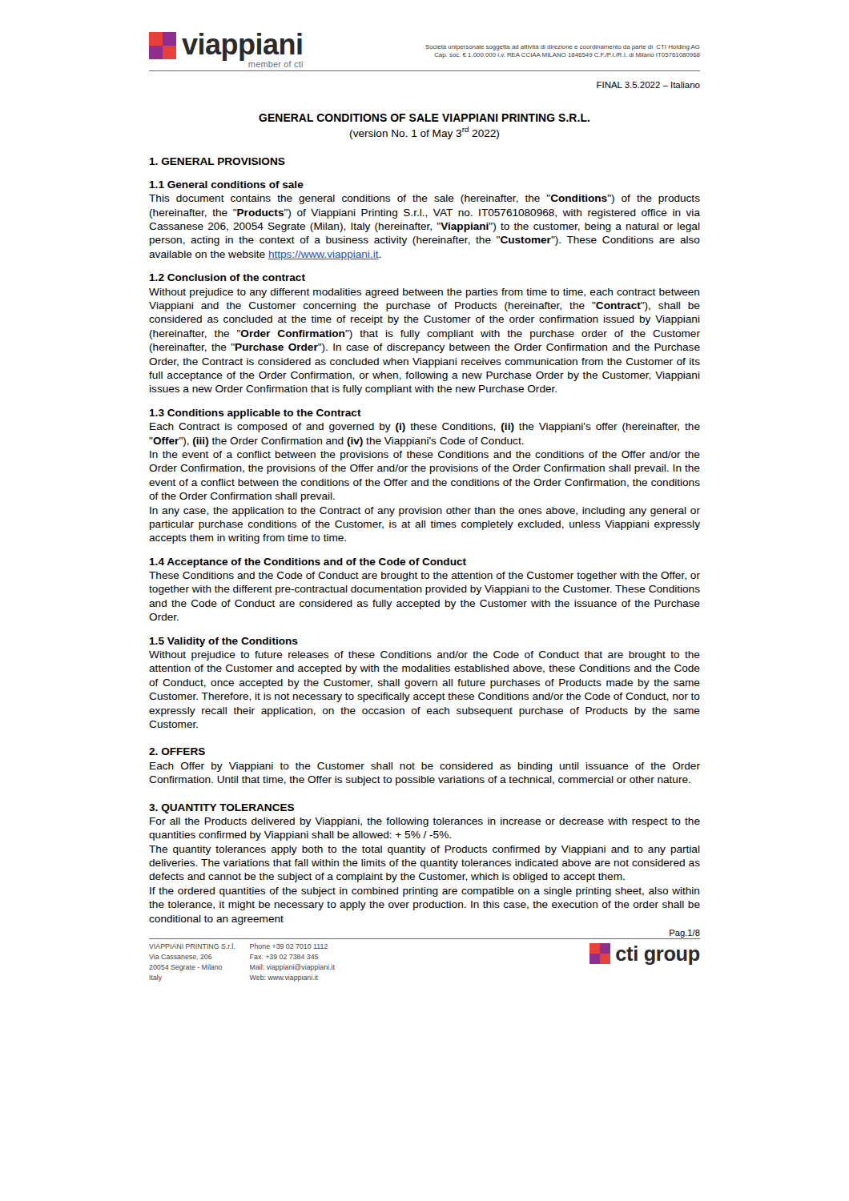viappiani
member of cti
Società unipersonale soggetta ad attività di direzione e coordinamento da parte di CTI Holding AG
Cap. soc. € 1.000.000 i.v. REA CCIAA MILANO 1846549 C.F./P.I./R.I. di Milano IT05761080968
FINAL 3.5.2022 – Italiano
GENERAL CONDITIONS OF SALE VIAPPIANI PRINTING S.R.L.
(version No. 1 of May 3rd 2022)
1. GENERAL PROVISIONS
1.1 General conditions of sale
This document contains the general conditions of the sale (hereinafter, the "Conditions") of the products (hereinafter, the "Products") of Viappiani Printing S.r.l., VAT no. IT05761080968, with registered office in via Cassanese 206, 20054 Segrate (Milan), Italy (hereinafter, "Viappiani") to the customer, being a natural or legal person, acting in the context of a business activity (hereinafter, the "Customer"). These Conditions are also available on the website https://www.viappiani.it.
1.2 Conclusion of the contract
Without prejudice to any different modalities agreed between the parties from time to time, each contract between Viappiani and the Customer concerning the purchase of Products (hereinafter, the "Contract"), shall be considered as concluded at the time of receipt by the Customer of the order confirmation issued by Viappiani (hereinafter, the "Order Confirmation") that is fully compliant with the purchase order of the Customer (hereinafter, the "Purchase Order"). In case of discrepancy between the Order Confirmation and the Purchase Order, the Contract is considered as concluded when Viappiani receives communication from the Customer of its full acceptance of the Order Confirmation, or when, following a new Purchase Order by the Customer, Viappiani issues a new Order Confirmation that is fully compliant with the new Purchase Order.
1.3 Conditions applicable to the Contract
Each Contract is composed of and governed by (i) these Conditions, (ii) the Viappiani's offer (hereinafter, the "Offer"), (iii) the Order Confirmation and (iv) the Viappiani's Code of Conduct.
In the event of a conflict between the provisions of these Conditions and the conditions of the Offer and/or the Order Confirmation, the provisions of the Offer and/or the provisions of the Order Confirmation shall prevail. In the event of a conflict between the conditions of the Offer and the conditions of the Order Confirmation, the conditions of the Order Confirmation shall prevail.
In any case, the application to the Contract of any provision other than the ones above, including any general or particular purchase conditions of the Customer, is at all times completely excluded, unless Viappiani expressly accepts them in writing from time to time.
1.4 Acceptance of the Conditions and of the Code of Conduct
These Conditions and the Code of Conduct are brought to the attention of the Customer together with the Offer, or together with the different pre-contractual documentation provided by Viappiani to the Customer. These Conditions and the Code of Conduct are considered as fully accepted by the Customer with the issuance of the Purchase Order.
1.5 Validity of the Conditions
Without prejudice to future releases of these Conditions and/or the Code of Conduct that are brought to the attention of the Customer and accepted by with the modalities established above, these Conditions and the Code of Conduct, once accepted by the Customer, shall govern all future purchases of Products made by the same Customer. Therefore, it is not necessary to specifically accept these Conditions and/or the Code of Conduct, nor to expressly recall their application, on the occasion of each subsequent purchase of Products by the same Customer.
2. OFFERS
Each Offer by Viappiani to the Customer shall not be considered as binding until issuance of the Order Confirmation. Until that time, the Offer is subject to possible variations of a technical, commercial or other nature.
3. QUANTITY TOLERANCES
For all the Products delivered by Viappiani, the following tolerances in increase or decrease with respect to the quantities confirmed by Viappiani shall be allowed: + 5% / -5%.
The quantity tolerances apply both to the total quantity of Products confirmed by Viappiani and to any partial deliveries. The variations that fall within the limits of the quantity tolerances indicated above are not considered as defects and cannot be the subject of a complaint by the Customer, which is obliged to accept them.
If the ordered quantities of the subject in combined printing are compatible on a single printing sheet, also within the tolerance, it might be necessary to apply the over production. In this case, the execution of the order shall be conditional to an agreement
Pag.1/8
VIAPPIANI PRINTING S.r.l.
Via Cassanese, 206
20054 Segrate - Milano
Italy
Phone +39 02 7010 1112
Fax. +39 02 7384 345
Mail: viappiani@viappiani.it
Web: www.viappiani.it
cti group